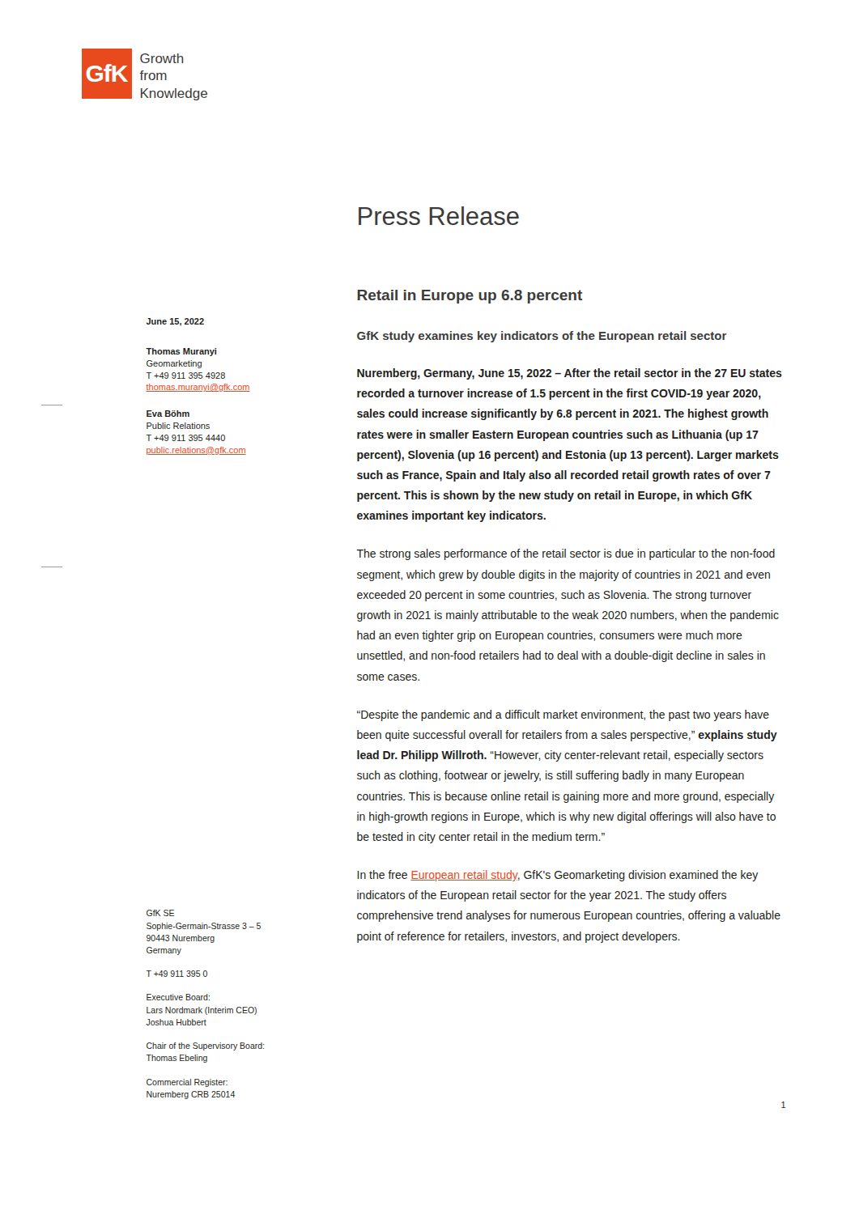GfK
Growth
from
Knowledge
June 15, 2022
Thomas Muranyi
Geomarketing
T +49 911 395 4928
thomas.muranyi@gfk.com
Eva Böhm
Public Relations
T +49 911 395 4440
public.relations@gfk.com
GfK SE
Sophie-Germain-Strasse 3 – 5
90443 Nuremberg
Germany
T +49 911 395 0
Executive Board:
Lars Nordmark (Interim CEO)
Joshua Hubbert
Chair of the Supervisory Board:
Thomas Ebeling
Commercial Register:
Nuremberg CRB 25014
Press Release
Retail in Europe up 6.8 percent
GfK study examines key indicators of the European retail sector
Nuremberg, Germany, June 15, 2022 – After the retail sector in the 27 EU states recorded a turnover increase of 1.5 percent in the first COVID-19 year 2020, sales could increase significantly by 6.8 percent in 2021. The highest growth rates were in smaller Eastern European countries such as Lithuania (up 17 percent), Slovenia (up 16 percent) and Estonia (up 13 percent). Larger markets such as France, Spain and Italy also all recorded retail growth rates of over 7 percent. This is shown by the new study on retail in Europe, in which GfK examines important key indicators.
The strong sales performance of the retail sector is due in particular to the non-food segment, which grew by double digits in the majority of countries in 2021 and even exceeded 20 percent in some countries, such as Slovenia. The strong turnover growth in 2021 is mainly attributable to the weak 2020 numbers, when the pandemic had an even tighter grip on European countries, consumers were much more unsettled, and non-food retailers had to deal with a double-digit decline in sales in some cases.
“Despite the pandemic and a difficult market environment, the past two years have been quite successful overall for retailers from a sales perspective,” explains study lead Dr. Philipp Willroth. “However, city center-relevant retail, especially sectors such as clothing, footwear or jewelry, is still suffering badly in many European countries. This is because online retail is gaining more and more ground, especially in high-growth regions in Europe, which is why new digital offerings will also have to be tested in city center retail in the medium term.”
In the free European retail study, GfK's Geomarketing division examined the key indicators of the European retail sector for the year 2021. The study offers comprehensive trend analyses for numerous European countries, offering a valuable point of reference for retailers, investors, and project developers.
1